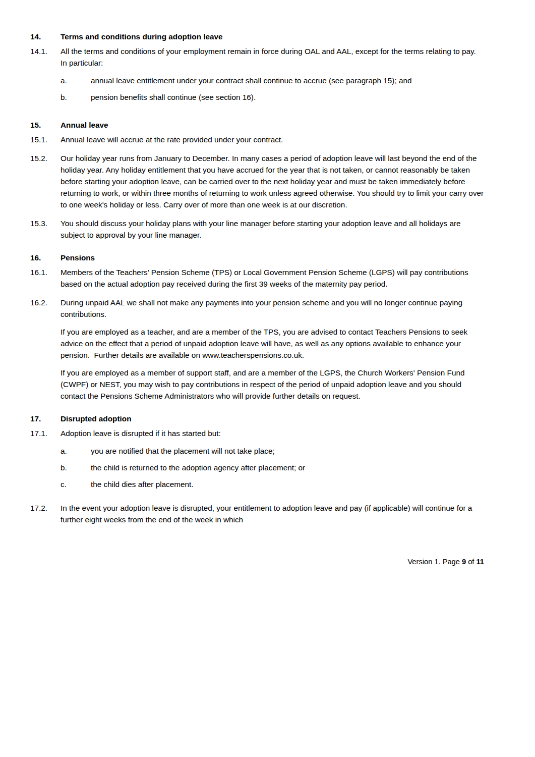14.
Terms and conditions during adoption leave
14.1.
All the terms and conditions of your employment remain in force during OAL and AAL, except for the terms relating to pay. In particular:
a.
annual leave entitlement under your contract shall continue to accrue (see paragraph 15); and
b.
pension benefits shall continue (see section 16).
15.
Annual leave
15.1.
Annual leave will accrue at the rate provided under your contract.
15.2.
Our holiday year runs from January to December. In many cases a period of adoption leave will last beyond the end of the holiday year. Any holiday entitlement that you have accrued for the year that is not taken, or cannot reasonably be taken before starting your adoption leave, can be carried over to the next holiday year and must be taken immediately before returning to work, or within three months of returning to work unless agreed otherwise. You should try to limit your carry over to one week's holiday or less. Carry over of more than one week is at our discretion.
15.3.
You should discuss your holiday plans with your line manager before starting your adoption leave and all holidays are subject to approval by your line manager.
16.
Pensions
16.1.
Members of the Teachers' Pension Scheme (TPS) or Local Government Pension Scheme (LGPS) will pay contributions based on the actual adoption pay received during the first 39 weeks of the maternity pay period.
16.2.
During unpaid AAL we shall not make any payments into your pension scheme and you will no longer continue paying contributions.
If you are employed as a teacher, and are a member of the TPS, you are advised to contact Teachers Pensions to seek advice on the effect that a period of unpaid adoption leave will have, as well as any options available to enhance your pension. Further details are available on www.teacherspensions.co.uk.
If you are employed as a member of support staff, and are a member of the LGPS, the Church Workers' Pension Fund (CWPF) or NEST, you may wish to pay contributions in respect of the period of unpaid adoption leave and you should contact the Pensions Scheme Administrators who will provide further details on request.
17.
Disrupted adoption
17.1.
Adoption leave is disrupted if it has started but:
a.
you are notified that the placement will not take place;
b.
the child is returned to the adoption agency after placement; or
c.
the child dies after placement.
17.2.
In the event your adoption leave is disrupted, your entitlement to adoption leave and pay (if applicable) will continue for a further eight weeks from the end of the week in which
Version 1. Page 9 of 11